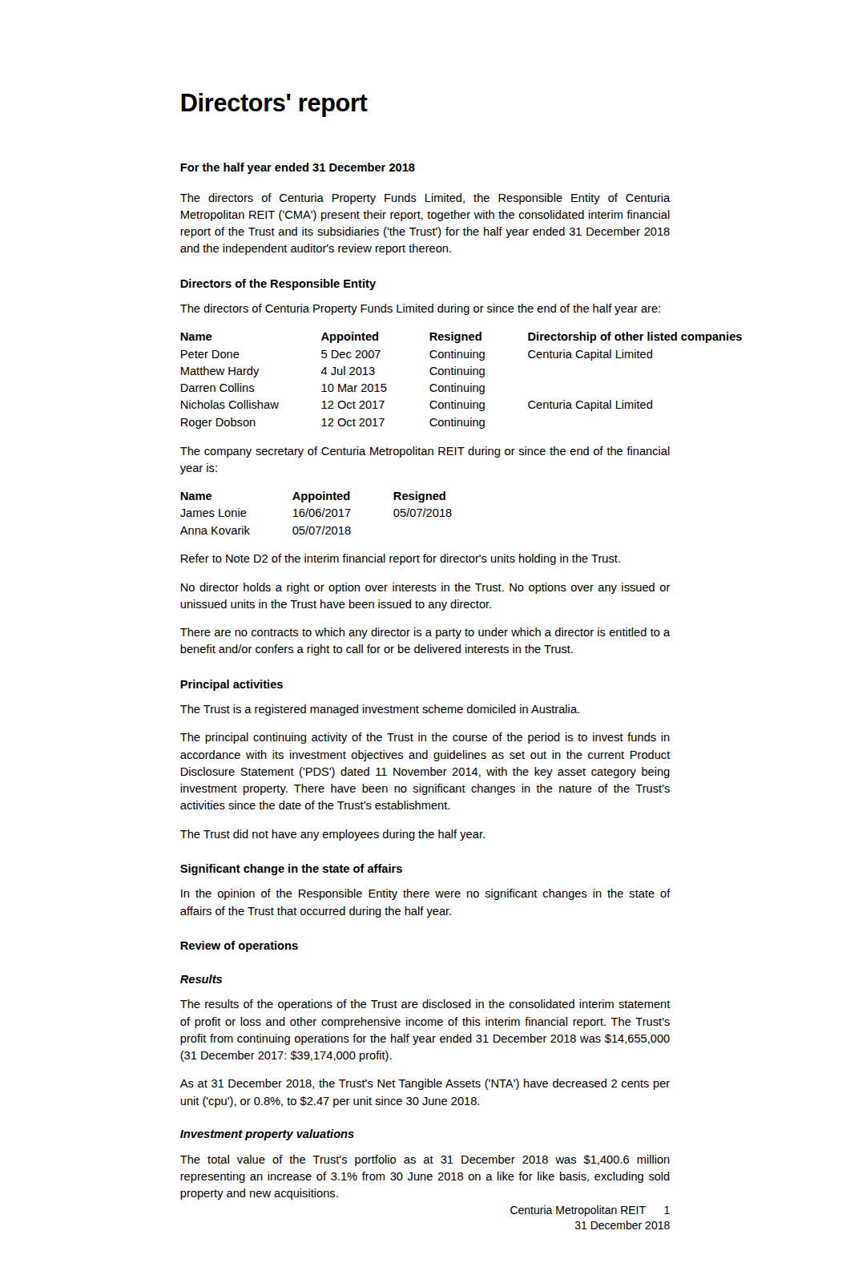Directors' report
For the half year ended 31 December 2018
The directors of Centuria Property Funds Limited, the Responsible Entity of Centuria Metropolitan REIT ('CMA') present their report, together with the consolidated interim financial report of the Trust and its subsidiaries ('the Trust') for the half year ended 31 December 2018 and the independent auditor's review report thereon.
Directors of the Responsible Entity
The directors of Centuria Property Funds Limited during or since the end of the half year are:
| Name | Appointed | Resigned | Directorship of other listed companies |
| --- | --- | --- | --- |
| Peter Done | 5 Dec 2007 | Continuing | Centuria Capital Limited |
| Matthew Hardy | 4 Jul 2013 | Continuing | |
| Darren Collins | 10 Mar 2015 | Continuing | |
| Nicholas Collishaw | 12 Oct 2017 | Continuing | Centuria Capital Limited |
| Roger Dobson | 12 Oct 2017 | Continuing | |
The company secretary of Centuria Metropolitan REIT during or since the end of the financial year is:
| Name | Appointed | Resigned |
| --- | --- | --- |
| James Lonie | 16/06/2017 | 05/07/2018 |
| Anna Kovarik | 05/07/2018 | |
Refer to Note D2 of the interim financial report for director's units holding in the Trust.
No director holds a right or option over interests in the Trust. No options over any issued or unissued units in the Trust have been issued to any director.
There are no contracts to which any director is a party to under which a director is entitled to a benefit and/or confers a right to call for or be delivered interests in the Trust.
Principal activities
The Trust is a registered managed investment scheme domiciled in Australia.
The principal continuing activity of the Trust in the course of the period is to invest funds in accordance with its investment objectives and guidelines as set out in the current Product Disclosure Statement ('PDS') dated 11 November 2014, with the key asset category being investment property. There have been no significant changes in the nature of the Trust's activities since the date of the Trust's establishment.
The Trust did not have any employees during the half year.
Significant change in the state of affairs
In the opinion of the Responsible Entity there were no significant changes in the state of affairs of the Trust that occurred during the half year.
Review of operations
Results
The results of the operations of the Trust are disclosed in the consolidated interim statement of profit or loss and other comprehensive income of this interim financial report. The Trust's profit from continuing operations for the half year ended 31 December 2018 was $14,655,000 (31 December 2017: $39,174,000 profit).
As at 31 December 2018, the Trust's Net Tangible Assets ('NTA') have decreased 2 cents per unit ('cpu'), or 0.8%, to $2.47 per unit since 30 June 2018.
Investment property valuations
The total value of the Trust's portfolio as at 31 December 2018 was $1,400.6 million representing an increase of 3.1% from 30 June 2018 on a like for like basis, excluding sold property and new acquisitions.
Centuria Metropolitan REIT1
31 December 2018